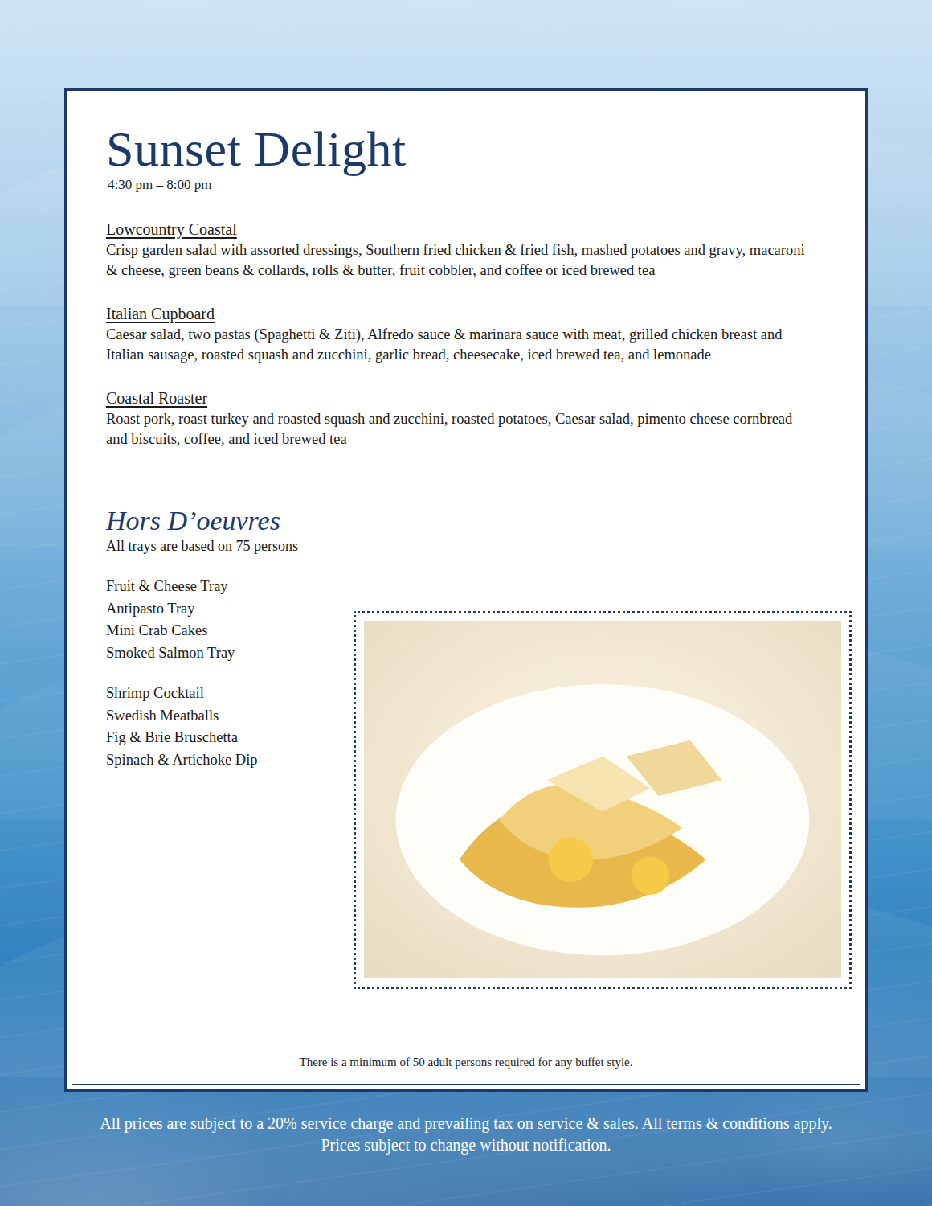Sunset Delight
4:30 pm – 8:00 pm
Lowcountry Coastal
Crisp garden salad with assorted dressings, Southern fried chicken & fried fish, mashed potatoes and gravy, macaroni & cheese, green beans & collards, rolls & butter, fruit cobbler, and coffee or iced brewed tea
Italian Cupboard
Caesar salad, two pastas (Spaghetti & Ziti), Alfredo sauce & marinara sauce with meat, grilled chicken breast and Italian sausage, roasted squash and zucchini, garlic bread, cheesecake, iced brewed tea, and lemonade
Coastal Roaster
Roast pork, roast turkey and roasted squash and zucchini, roasted potatoes, Caesar salad, pimento cheese cornbread and biscuits, coffee, and iced brewed tea
Hors D’oeuvres
All trays are based on 75 persons
Fruit & Cheese Tray
Antipasto Tray
Mini Crab Cakes
Smoked Salmon Tray
Shrimp Cocktail
Swedish Meatballs
Fig & Brie Bruschetta
Spinach & Artichoke Dip
There is a minimum of 50 adult persons required for any buffet style.
All prices are subject to a 20% service charge and prevailing tax on service & sales. All terms & conditions apply.
Prices subject to change without notification.